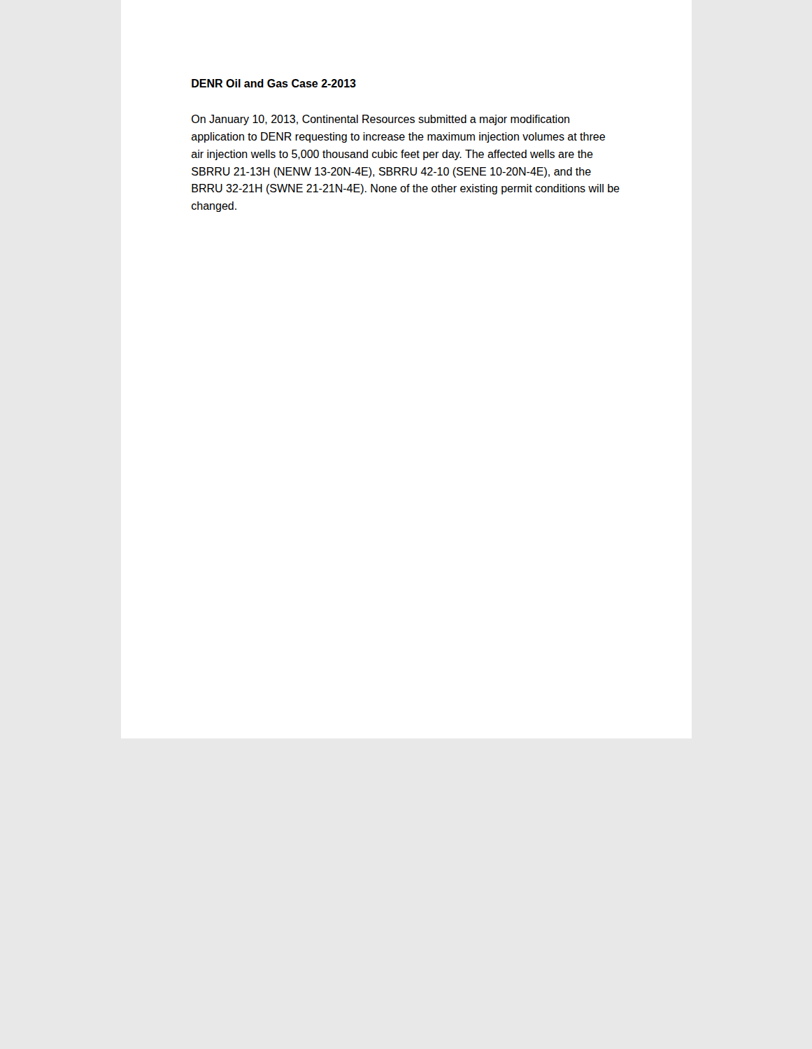DENR Oil and Gas Case 2-2013
On January 10, 2013, Continental Resources submitted a major modification application to DENR requesting to increase the maximum injection volumes at three air injection wells to 5,000 thousand cubic feet per day. The affected wells are the SBRRU 21-13H (NENW 13-20N-4E), SBRRU 42-10 (SENE 10-20N-4E), and the BRRU 32-21H (SWNE 21-21N-4E). None of the other existing permit conditions will be changed.